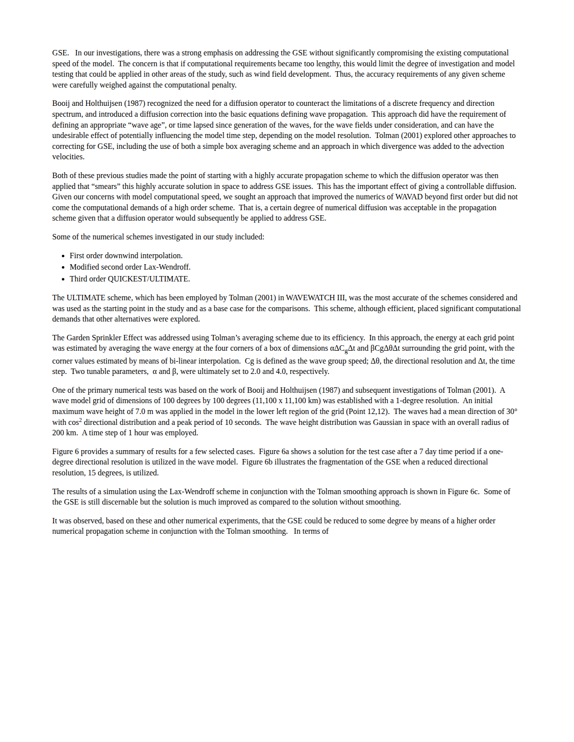GSE. In our investigations, there was a strong emphasis on addressing the GSE without significantly compromising the existing computational speed of the model. The concern is that if computational requirements became too lengthy, this would limit the degree of investigation and model testing that could be applied in other areas of the study, such as wind field development. Thus, the accuracy requirements of any given scheme were carefully weighed against the computational penalty.
Booij and Holthuijsen (1987) recognized the need for a diffusion operator to counteract the limitations of a discrete frequency and direction spectrum, and introduced a diffusion correction into the basic equations defining wave propagation. This approach did have the requirement of defining an appropriate “wave age”, or time lapsed since generation of the waves, for the wave fields under consideration, and can have the undesirable effect of potentially influencing the model time step, depending on the model resolution. Tolman (2001) explored other approaches to correcting for GSE, including the use of both a simple box averaging scheme and an approach in which divergence was added to the advection velocities.
Both of these previous studies made the point of starting with a highly accurate propagation scheme to which the diffusion operator was then applied that “smears” this highly accurate solution in space to address GSE issues. This has the important effect of giving a controllable diffusion. Given our concerns with model computational speed, we sought an approach that improved the numerics of WAVAD beyond first order but did not come the computational demands of a high order scheme. That is, a certain degree of numerical diffusion was acceptable in the propagation scheme given that a diffusion operator would subsequently be applied to address GSE.
Some of the numerical schemes investigated in our study included:
First order downwind interpolation.
Modified second order Lax-Wendroff.
Third order QUICKEST/ULTIMATE.
The ULTIMATE scheme, which has been employed by Tolman (2001) in WAVEWATCH III, was the most accurate of the schemes considered and was used as the starting point in the study and as a base case for the comparisons. This scheme, although efficient, placed significant computational demands that other alternatives were explored.
The Garden Sprinkler Effect was addressed using Tolman’s averaging scheme due to its efficiency. In this approach, the energy at each grid point was estimated by averaging the wave energy at the four corners of a box of dimensions αΔCgΔt and βCgΔθΔt surrounding the grid point, with the corner values estimated by means of bi-linear interpolation. Cg is defined as the wave group speed; Δθ, the directional resolution and Δt, the time step. Two tunable parameters, α and β, were ultimately set to 2.0 and 4.0, respectively.
One of the primary numerical tests was based on the work of Booij and Holthuijsen (1987) and subsequent investigations of Tolman (2001). A wave model grid of dimensions of 100 degrees by 100 degrees (11,100 x 11,100 km) was established with a 1-degree resolution. An initial maximum wave height of 7.0 m was applied in the model in the lower left region of the grid (Point 12,12). The waves had a mean direction of 30° with cos2 directional distribution and a peak period of 10 seconds. The wave height distribution was Gaussian in space with an overall radius of 200 km. A time step of 1 hour was employed.
Figure 6 provides a summary of results for a few selected cases. Figure 6a shows a solution for the test case after a 7 day time period if a one-degree directional resolution is utilized in the wave model. Figure 6b illustrates the fragmentation of the GSE when a reduced directional resolution, 15 degrees, is utilized.
The results of a simulation using the Lax-Wendroff scheme in conjunction with the Tolman smoothing approach is shown in Figure 6c. Some of the GSE is still discernable but the solution is much improved as compared to the solution without smoothing.
It was observed, based on these and other numerical experiments, that the GSE could be reduced to some degree by means of a higher order numerical propagation scheme in conjunction with the Tolman smoothing. In terms of